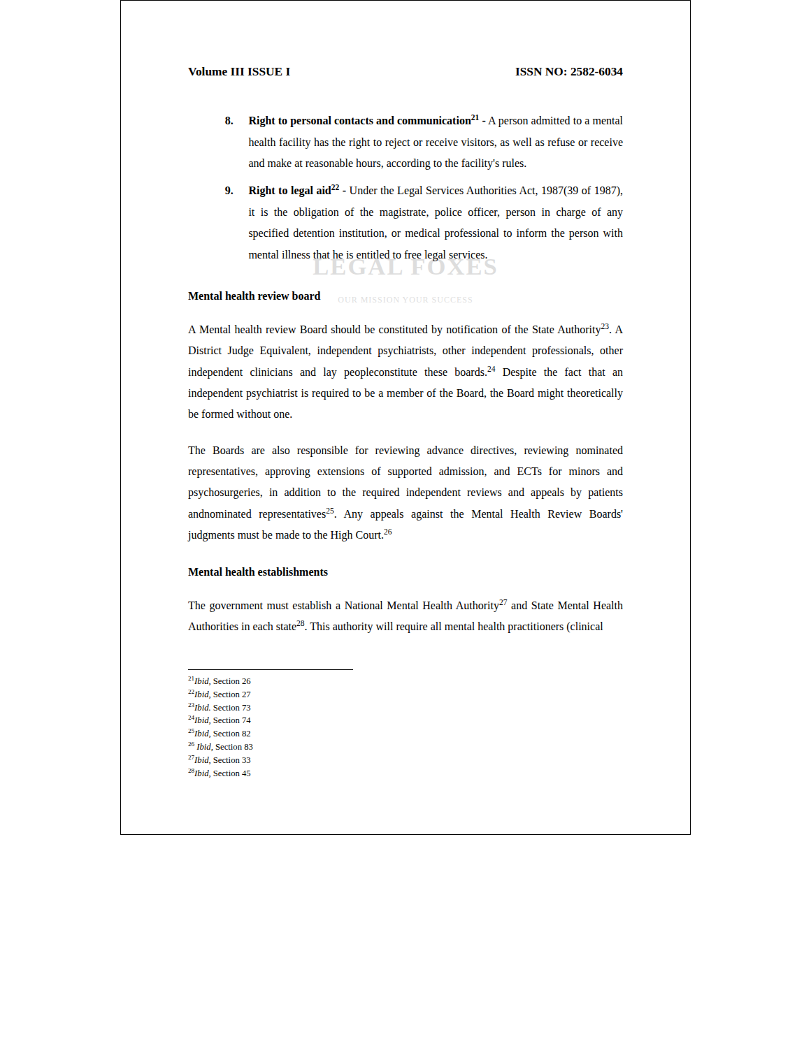Volume III ISSUE I ISSN NO: 2582-6034
LEGAL FOXES OUR MISSION YOUR SUCCESS
Right to personal contacts and communication21 - A person admitted to a mental health facility has the right to reject or receive visitors, as well as refuse or receive and make at reasonable hours, according to the facility's rules.
Right to legal aid22 - Under the Legal Services Authorities Act, 1987(39 of 1987), it is the obligation of the magistrate, police officer, person in charge of any specified detention institution, or medical professional to inform the person with mental illness that he is entitled to free legal services.
Mental health review board
A Mental health review Board should be constituted by notification of the State Authority23. A District Judge Equivalent, independent psychiatrists, other independent professionals, other independent clinicians and lay peopleconstitute these boards.24 Despite the fact that an independent psychiatrist is required to be a member of the Board, the Board might theoretically be formed without one.
The Boards are also responsible for reviewing advance directives, reviewing nominated representatives, approving extensions of supported admission, and ECTs for minors and psychosurgeries, in addition to the required independent reviews and appeals by patients andnominated representatives25. Any appeals against the Mental Health Review Boards' judgments must be made to the High Court.26
Mental health establishments
The government must establish a National Mental Health Authority27 and State Mental Health Authorities in each state28. This authority will require all mental health practitioners (clinical
21Ibid, Section 26
22Ibid, Section 27
23Ibid. Section 73
24Ibid, Section 74
25Ibid, Section 82
26 Ibid, Section 83
27Ibid, Section 33
28Ibid, Section 45